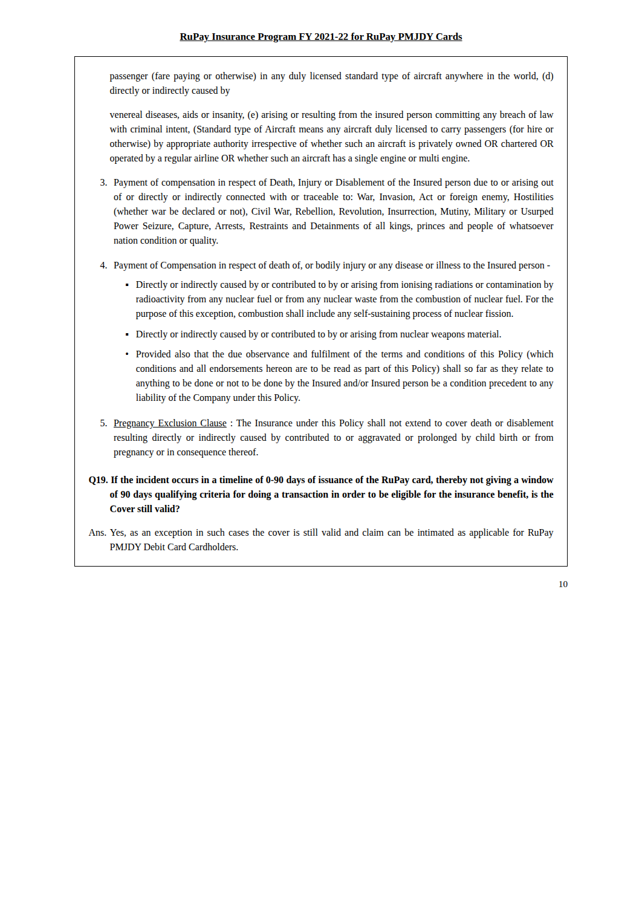RuPay Insurance Program FY 2021-22 for RuPay PMJDY Cards
passenger (fare paying or otherwise) in any duly licensed standard type of aircraft anywhere in the world, (d) directly or indirectly caused by
venereal diseases, aids or insanity, (e) arising or resulting from the insured person committing any breach of law with criminal intent, (Standard type of Aircraft means any aircraft duly licensed to carry passengers (for hire or otherwise) by appropriate authority irrespective of whether such an aircraft is privately owned OR chartered OR operated by a regular airline OR whether such an aircraft has a single engine or multi engine.
Payment of compensation in respect of Death, Injury or Disablement of the Insured person due to or arising out of or directly or indirectly connected with or traceable to: War, Invasion, Act or foreign enemy, Hostilities (whether war be declared or not), Civil War, Rebellion, Revolution, Insurrection, Mutiny, Military or Usurped Power Seizure, Capture, Arrests, Restraints and Detainments of all kings, princes and people of whatsoever nation condition or quality.
Payment of Compensation in respect of death of, or bodily injury or any disease or illness to the Insured person -
Directly or indirectly caused by or contributed to by or arising from ionising radiations or contamination by radioactivity from any nuclear fuel or from any nuclear waste from the combustion of nuclear fuel. For the purpose of this exception, combustion shall include any self-sustaining process of nuclear fission.
Directly or indirectly caused by or contributed to by or arising from nuclear weapons material.
Provided also that the due observance and fulfilment of the terms and conditions of this Policy (which conditions and all endorsements hereon are to be read as part of this Policy) shall so far as they relate to anything to be done or not to be done by the Insured and/or Insured person be a condition precedent to any liability of the Company under this Policy.
Pregnancy Exclusion Clause : The Insurance under this Policy shall not extend to cover death or disablement resulting directly or indirectly caused by contributed to or aggravated or prolonged by child birth or from pregnancy or in consequence thereof.
Q19. If the incident occurs in a timeline of 0-90 days of issuance of the RuPay card, thereby not giving a window of 90 days qualifying criteria for doing a transaction in order to be eligible for the insurance benefit, is the Cover still valid?
Ans. Yes, as an exception in such cases the cover is still valid and claim can be intimated as applicable for RuPay PMJDY Debit Card Cardholders.
10